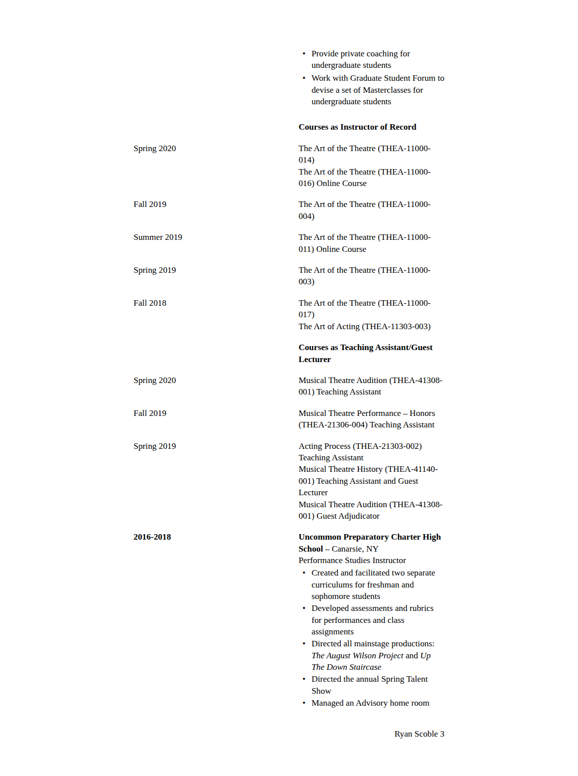Provide private coaching for undergraduate students
Work with Graduate Student Forum to devise a set of Masterclasses for undergraduate students
Courses as Instructor of Record
Spring 2020
The Art of the Theatre (THEA-11000-014)
The Art of the Theatre (THEA-11000-016) Online Course
Fall 2019
The Art of the Theatre (THEA-11000-004)
Summer 2019
The Art of the Theatre (THEA-11000-011) Online Course
Spring 2019
The Art of the Theatre (THEA-11000-003)
Fall 2018
The Art of the Theatre (THEA-11000-017)
The Art of Acting (THEA-11303-003)
Courses as Teaching Assistant/Guest Lecturer
Spring 2020
Musical Theatre Audition (THEA-41308-001) Teaching Assistant
Fall 2019
Musical Theatre Performance – Honors (THEA-21306-004) Teaching Assistant
Spring 2019
Acting Process (THEA-21303-002) Teaching Assistant
Musical Theatre History (THEA-41140-001) Teaching Assistant and Guest Lecturer
Musical Theatre Audition (THEA-41308-001) Guest Adjudicator
2016-2018
Uncommon Preparatory Charter High School – Canarsie, NY
Performance Studies Instructor
Created and facilitated two separate curriculums for freshman and sophomore students
Developed assessments and rubrics for performances and class assignments
Directed all mainstage productions: The August Wilson Project and Up The Down Staircase
Directed the annual Spring Talent Show
Managed an Advisory home room
Ryan Scoble 3